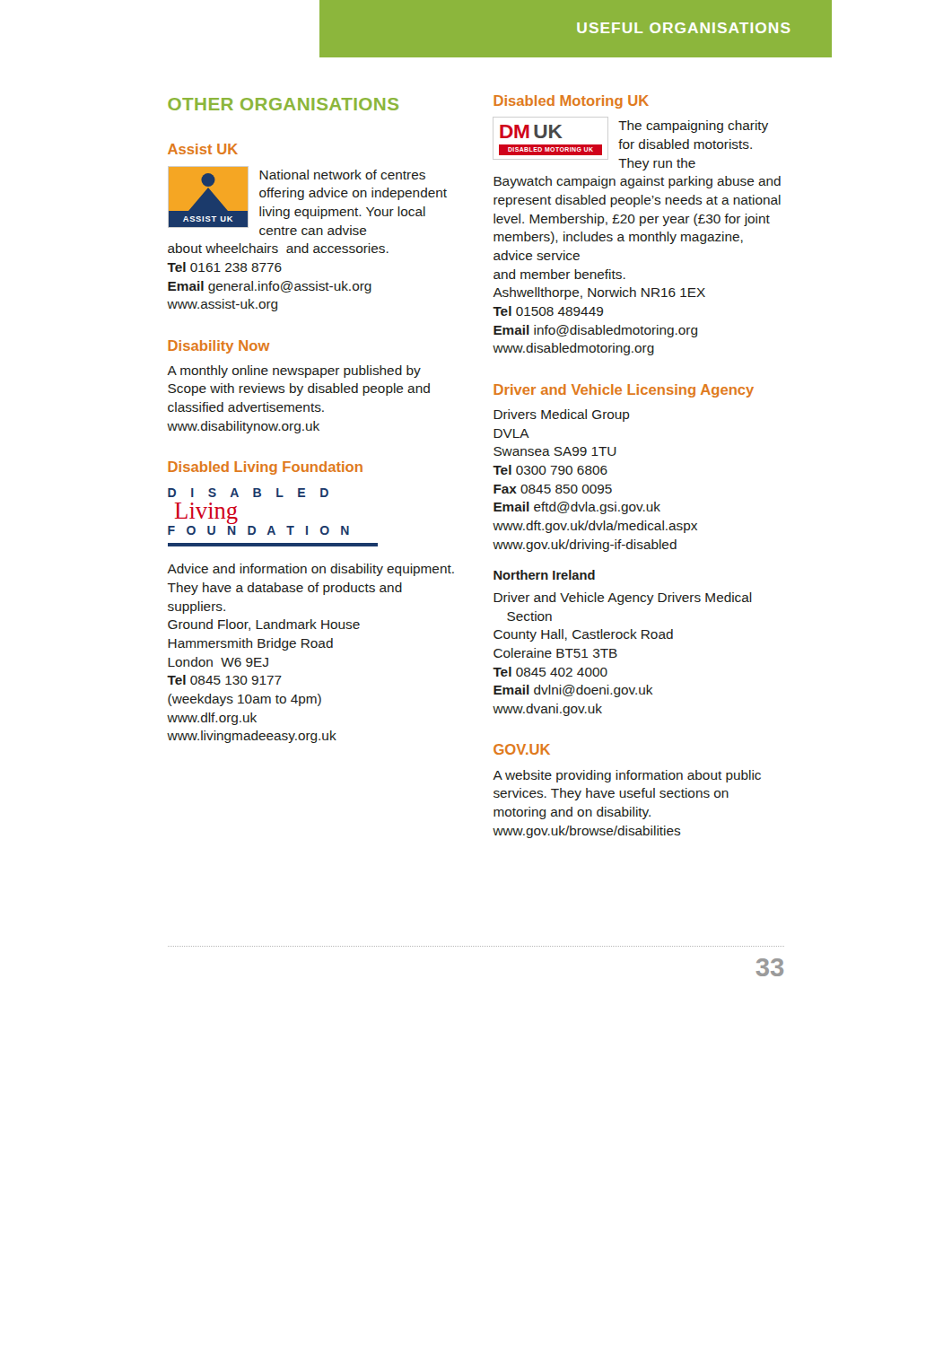Useful Organisations
Other Organisations
Assist UK
ASSIST UK
National network of centres offering advice on independent living equipment. Your local centre can advise
about wheelchairs and accessories.
Tel 0161 238 8776
Email general.info@assist-uk.org
www.assist-uk.org
Disability Now
A monthly online newspaper published by Scope with reviews by disabled people and classified advertisements.
www.disabilitynow.org.uk
Disabled Living Foundation
D I S A B L E D
Living
F O U N D A T I O N
Advice and information on disability equipment. They have a database of products and suppliers.
Ground Floor, Landmark House
Hammersmith Bridge Road
London W6 9EJ
Tel 0845 130 9177
(weekdays 10am to 4pm)
www.dlf.org.uk
www.livingmadeeasy.org.uk
Disabled Motoring UK
DM UK
DISABLED MOTORING UK
The campaigning charity for disabled motorists. They run the
Baywatch campaign against parking abuse and represent disabled people’s needs at a national level. Membership, £20 per year (£30 for joint members), includes a monthly magazine, advice service
and member benefits.
Ashwellthorpe, Norwich NR16 1EX
Tel 01508 489449
Email info@disabledmotoring.org
www.disabledmotoring.org
Driver and Vehicle Licensing Agency
Drivers Medical Group
DVLA
Swansea SA99 1TU
Tel 0300 790 6806
Fax 0845 850 0095
Email eftd@dvla.gsi.gov.uk
www.dft.gov.uk/dvla/medical.aspx
www.gov.uk/driving-if-disabled
Northern Ireland
Driver and Vehicle Agency Drivers Medical
Section
County Hall, Castlerock Road
Coleraine BT51 3TB
Tel 0845 402 4000
Email dvlni@doeni.gov.uk
www.dvani.gov.uk
GOV.UK
A website providing information about public services. They have useful sections on motoring and on disability.
www.gov.uk/browse/disabilities
33